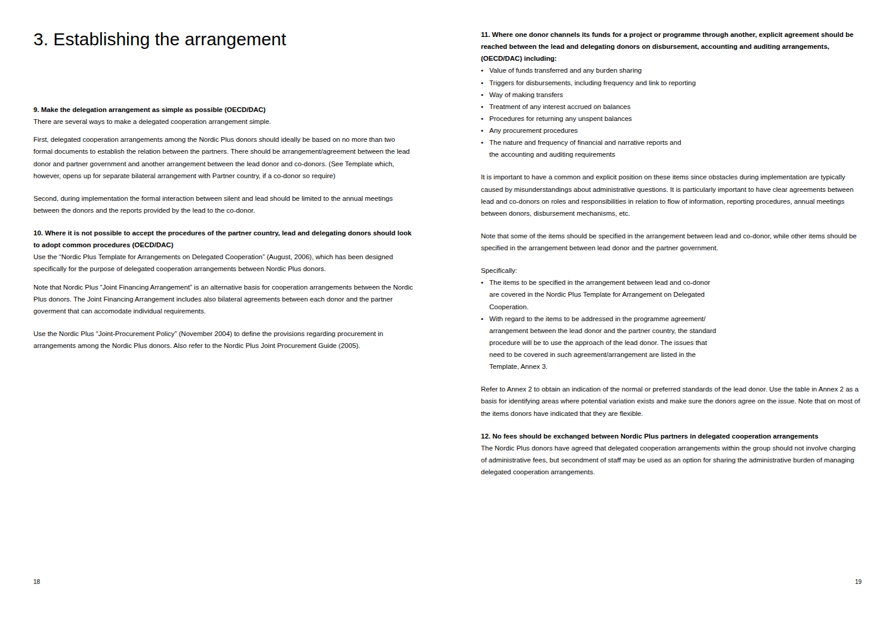3. Establishing the arrangement
9. Make the delegation arrangement as simple as possible (OECD/DAC)
There are several ways to make a delegated cooperation arrangement simple.
First, delegated cooperation arrangements among the Nordic Plus donors should ideally be based on no more than two formal documents to establish the relation between the partners. There should be arrangement/agreement between the lead donor and partner government and another arrangement between the lead donor and co-donors. (See Template which, however, opens up for separate bilateral arrangement with Partner country, if a co-donor so require)
Second, during implementation the formal interaction between silent and lead should be limited to the annual meetings between the donors and the reports provided by the lead to the co-donor.
10. Where it is not possible to accept the procedures of the partner country, lead and delegating donors should look to adopt common procedures (OECD/DAC)
Use the “Nordic Plus Template for Arrangements on Delegated Cooperation” (August, 2006), which has been designed specifically for the purpose of delegated cooperation arrangements between Nordic Plus donors.
Note that Nordic Plus “Joint Financing Arrangement” is an alternative basis for cooperation arrangements between the Nordic Plus donors. The Joint Financing Arrangement includes also bilateral agreements between each donor and the partner goverment that can accomodate individual requirements.
Use the Nordic Plus “Joint-Procurement Policy” (November 2004) to define the provisions regarding procurement in arrangements among the Nordic Plus donors. Also refer to the Nordic Plus Joint Procurement Guide (2005).
18
11. Where one donor channels its funds for a project or programme through another, explicit agreement should be reached between the lead and delegating donors on disbursement, accounting and auditing arrangements, (OECD/DAC) including:
Value of funds transferred and any burden sharing
Triggers for disbursements, including frequency and link to reporting
Way of making transfers
Treatment of any interest accrued on balances
Procedures for returning any unspent balances
Any procurement procedures
The nature and frequency of financial and narrative reports andthe accounting and auditing requirements
It is important to have a common and explicit position on these items since obstacles during implementation are typically caused by misunderstandings about administrative questions. It is particularly important to have clear agreements between lead and co-donors on roles and responsibilities in relation to flow of information, reporting procedures, annual meetings between donors, disbursement mechanisms, etc.
Note that some of the items should be specified in the arrangement between lead and co-donor, while other items should be specified in the arrangement between lead donor and the partner government.
Specifically:
The items to be specified in the arrangement between lead and co-donorare covered in the Nordic Plus Template for Arrangement on Delegated Cooperation.
With regard to the items to be addressed in the programme agreement/arrangement between the lead donor and the partner country, the standard procedure will be to use the approach of the lead donor. The issues that need to be covered in such agreement/arrangement are listed in the Template, Annex 3.
Refer to Annex 2 to obtain an indication of the normal or preferred standards of the lead donor. Use the table in Annex 2 as a basis for identifying areas where potential variation exists and make sure the donors agree on the issue. Note that on most of the items donors have indicated that they are flexible.
12. No fees should be exchanged between Nordic Plus partners in delegated cooperation arrangements
The Nordic Plus donors have agreed that delegated cooperation arrangements within the group should not involve charging of administrative fees, but secondment of staff may be used as an option for sharing the administrative burden of managing delegated cooperation arrangements.
19